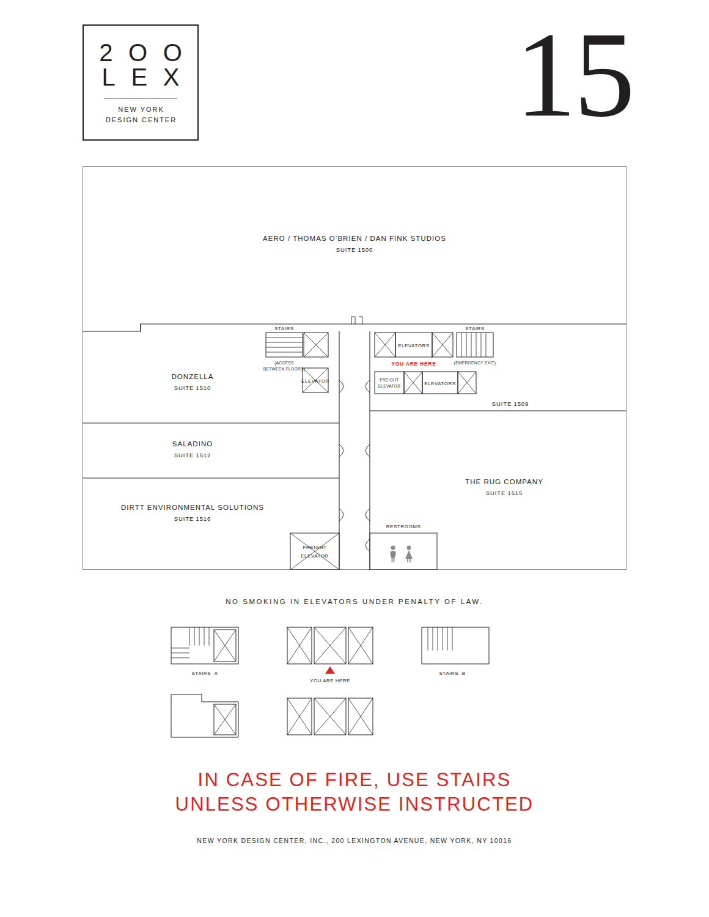2 O O
L E X
NEW YORK
DESIGN CENTER
15
AERO / THOMAS O’BRIEN / DAN FINK STUDIOS SUITE 1500 STAIRS (ACCESS BETWEEN FLOORS) ELEVATOR ELEVATORS STAIRS (EMERGENCY EXIT) YOU ARE HERE FREIGHT ELEVATOR ELEVATORS SUITE 1509 DONZELLA SUITE 1510 SALADINO SUITE 1512 DIRTT ENVIRONMENTAL SOLUTIONS SUITE 1516 THE RUG COMPANY SUITE 1515 FREIGHT ELEVATOR RESTROOMS
NO SMOKING IN ELEVATORS UNDER PENALTY OF LAW.
STAIRS A YOU ARE HERE STAIRS B
IN CASE OF FIRE, USE STAIRS
UNLESS OTHERWISE INSTRUCTED
NEW YORK DESIGN CENTER, INC., 200 LEXINGTON AVENUE, NEW YORK, NY 10016